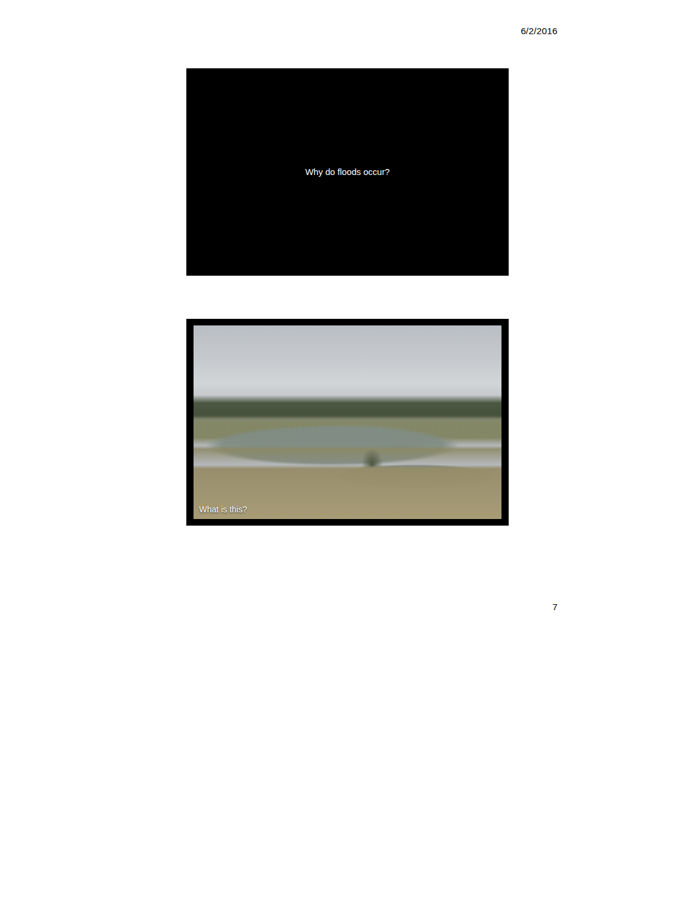6/2/2016
Why do floods occur?
What is this?
7